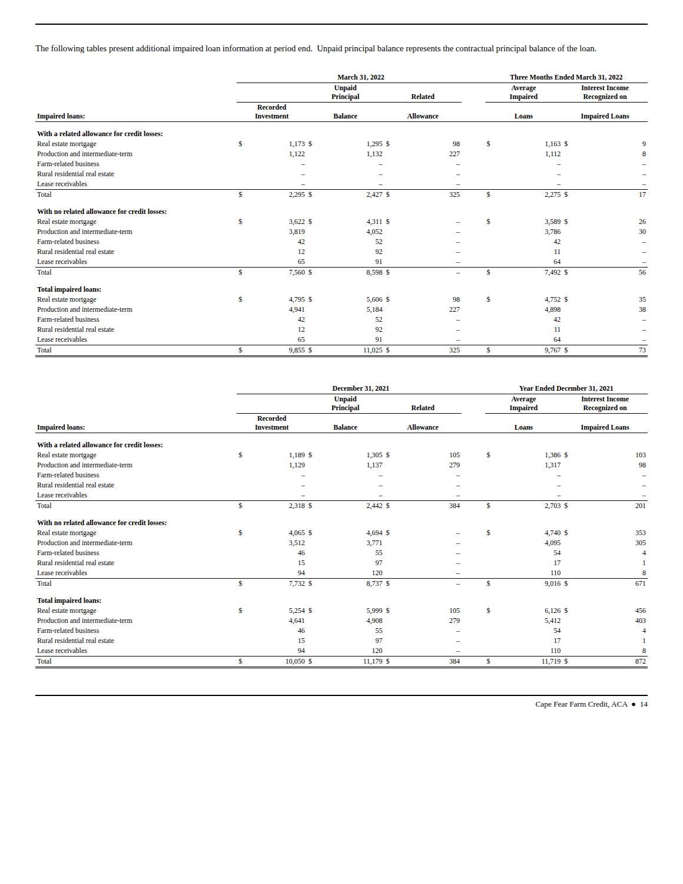The following tables present additional impaired loan information at period end. Unpaid principal balance represents the contractual principal balance of the loan.
| | March 31, 2022 | Three Months Ended March 31, 2022 |
| | | Unpaid Principal | Related | | Average Impaired | Interest Income Recognized on |
| Impaired loans: | Recorded Investment | Balance | Allowance | | Loans | Impaired Loans |
| With a related allowance for credit losses: | |
| Real estate mortgage | $ | 1,173 | $ | 1,295 | $ | 98 | | $ | 1,163 | $ | 9 |
| Production and intermediate-term | | 1,122 | | 1,132 | | 227 | | | 1,112 | | 8 |
| Farm-related business | | – | | – | | – | | | – | | – |
| Rural residential real estate | | – | | – | | – | | | – | | – |
| Lease receivables | | – | | – | | – | | | – | | – |
| Total | $ | 2,295 | $ | 2,427 | $ | 325 | | $ | 2,275 | $ | 17 |
| With no related allowance for credit losses: | |
| Real estate mortgage | $ | 3,622 | $ | 4,311 | $ | – | | $ | 3,589 | $ | 26 |
| Production and intermediate-term | | 3,819 | | 4,052 | | – | | | 3,786 | | 30 |
| Farm-related business | | 42 | | 52 | | – | | | 42 | | – |
| Rural residential real estate | | 12 | | 92 | | – | | | 11 | | – |
| Lease receivables | | 65 | | 91 | | – | | | 64 | | – |
| Total | $ | 7,560 | $ | 8,598 | $ | – | | $ | 7,492 | $ | 56 |
| Total impaired loans: | |
| Real estate mortgage | $ | 4,795 | $ | 5,606 | $ | 98 | | $ | 4,752 | $ | 35 |
| Production and intermediate-term | | 4,941 | | 5,184 | | 227 | | | 4,898 | | 38 |
| Farm-related business | | 42 | | 52 | | – | | | 42 | | – |
| Rural residential real estate | | 12 | | 92 | | – | | | 11 | | – |
| Lease receivables | | 65 | | 91 | | – | | | 64 | | – |
| Total | $ | 9,855 | $ | 11,025 | $ | 325 | | $ | 9,767 | $ | 73 |
| | December 31, 2021 | Year Ended December 31, 2021 |
| | | Unpaid Principal | Related | | Average Impaired | Interest Income Recognized on |
| Impaired loans: | Recorded Investment | Balance | Allowance | | Loans | Impaired Loans |
| With a related allowance for credit losses: | |
| Real estate mortgage | $ | 1,189 | $ | 1,305 | $ | 105 | | $ | 1,386 | $ | 103 |
| Production and intermediate-term | | 1,129 | | 1,137 | | 279 | | | 1,317 | | 98 |
| Farm-related business | | – | | – | | – | | | – | | – |
| Rural residential real estate | | – | | – | | – | | | – | | – |
| Lease receivables | | – | | – | | – | | | – | | – |
| Total | $ | 2,318 | $ | 2,442 | $ | 384 | | $ | 2,703 | $ | 201 |
| With no related allowance for credit losses: | |
| Real estate mortgage | $ | 4,065 | $ | 4,694 | $ | – | | $ | 4,740 | $ | 353 |
| Production and intermediate-term | | 3,512 | | 3,771 | | – | | | 4,095 | | 305 |
| Farm-related business | | 46 | | 55 | | – | | | 54 | | 4 |
| Rural residential real estate | | 15 | | 97 | | – | | | 17 | | 1 |
| Lease receivables | | 94 | | 120 | | – | | | 110 | | 8 |
| Total | $ | 7,732 | $ | 8,737 | $ | – | | $ | 9,016 | $ | 671 |
| Total impaired loans: | |
| Real estate mortgage | $ | 5,254 | $ | 5,999 | $ | 105 | | $ | 6,126 | $ | 456 |
| Production and intermediate-term | | 4,641 | | 4,908 | | 279 | | | 5,412 | | 403 |
| Farm-related business | | 46 | | 55 | | – | | | 54 | | 4 |
| Rural residential real estate | | 15 | | 97 | | – | | | 17 | | 1 |
| Lease receivables | | 94 | | 120 | | – | | | 110 | | 8 |
| Total | $ | 10,050 | $ | 11,179 | $ | 384 | | $ | 11,719 | $ | 872 |
Cape Fear Farm Credit, ACA ● 14